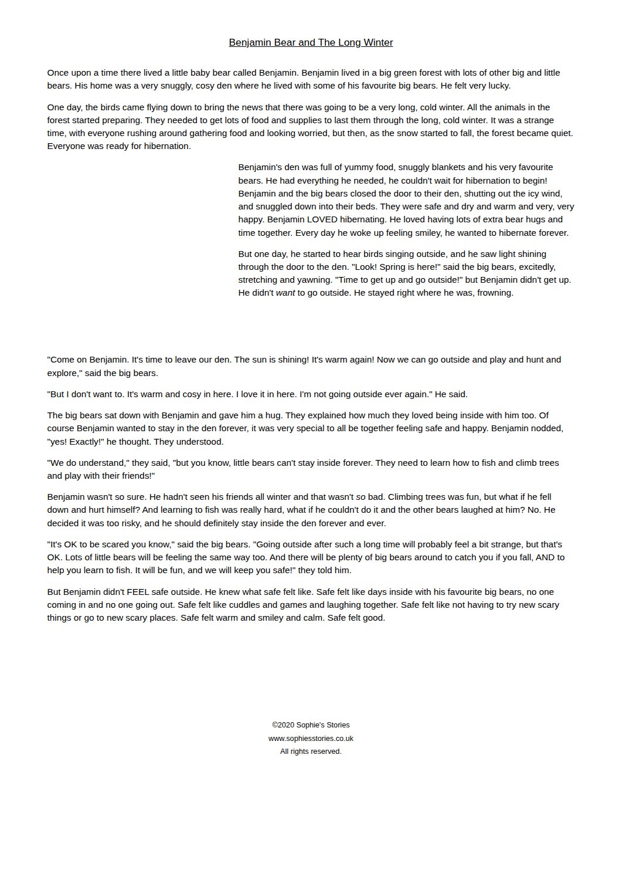Benjamin Bear and The Long Winter
Once upon a time there lived a little baby bear called Benjamin. Benjamin lived in a big green forest with lots of other big and little bears. His home was a very snuggly, cosy den where he lived with some of his favourite big bears. He felt very lucky.
One day, the birds came flying down to bring the news that there was going to be a very long, cold winter. All the animals in the forest started preparing. They needed to get lots of food and supplies to last them through the long, cold winter. It was a strange time, with everyone rushing around gathering food and looking worried, but then, as the snow started to fall, the forest became quiet. Everyone was ready for hibernation.
Benjamin's den was full of yummy food, snuggly blankets and his very favourite bears. He had everything he needed, he couldn't wait for hibernation to begin! Benjamin and the big bears closed the door to their den, shutting out the icy wind, and snuggled down into their beds. They were safe and dry and warm and very, very happy. Benjamin LOVED hibernating. He loved having lots of extra bear hugs and time together. Every day he woke up feeling smiley, he wanted to hibernate forever.
But one day, he started to hear birds singing outside, and he saw light shining through the door to the den. "Look! Spring is here!" said the big bears, excitedly, stretching and yawning. "Time to get up and go outside!" but Benjamin didn't get up. He didn't want to go outside. He stayed right where he was, frowning.
"Come on Benjamin. It's time to leave our den. The sun is shining! It's warm again! Now we can go outside and play and hunt and explore," said the big bears.
"But I don't want to. It's warm and cosy in here. I love it in here. I'm not going outside ever again." He said.
The big bears sat down with Benjamin and gave him a hug. They explained how much they loved being inside with him too. Of course Benjamin wanted to stay in the den forever, it was very special to all be together feeling safe and happy. Benjamin nodded, "yes! Exactly!" he thought. They understood.
"We do understand," they said, "but you know, little bears can't stay inside forever. They need to learn how to fish and climb trees and play with their friends!"
Benjamin wasn't so sure. He hadn't seen his friends all winter and that wasn't so bad. Climbing trees was fun, but what if he fell down and hurt himself? And learning to fish was really hard, what if he couldn't do it and the other bears laughed at him? No. He decided it was too risky, and he should definitely stay inside the den forever and ever.
"It's OK to be scared you know," said the big bears. "Going outside after such a long time will probably feel a bit strange, but that's OK. Lots of little bears will be feeling the same way too. And there will be plenty of big bears around to catch you if you fall, AND to help you learn to fish. It will be fun, and we will keep you safe!" they told him.
But Benjamin didn't FEEL safe outside. He knew what safe felt like. Safe felt like days inside with his favourite big bears, no one coming in and no one going out. Safe felt like cuddles and games and laughing together. Safe felt like not having to try new scary things or go to new scary places. Safe felt warm and smiley and calm. Safe felt good.
©2020 Sophie's Stories
www.sophiesstories.co.uk
All rights reserved.